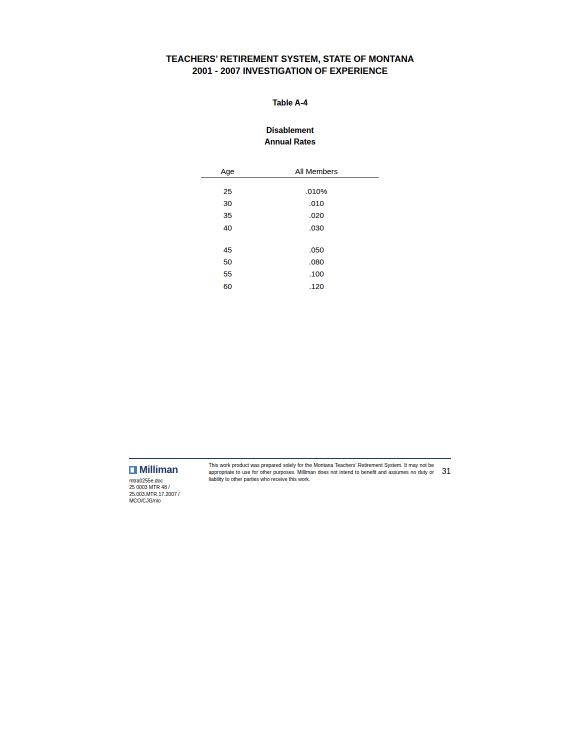TEACHERS’ RETIREMENT SYSTEM, STATE OF MONTANA
2001 - 2007 INVESTIGATION OF EXPERIENCE
Table A-4
Disablement
Annual Rates
| Age | All Members |
| --- | --- |
| 25 | .010% |
| 30 | .010 |
| 35 | .020 |
| 40 | .030 |
| 45 | .050 |
| 50 | .080 |
| 55 | .100 |
| 60 | .120 |
Milliman
mtra0255e.doc
25 0003 MTR 48 / 25.003.MTR.17.2007 / MCO/CJG/nlo
This work product was prepared solely for the Montana Teachers’ Retirement System. It may not be appropriate to use for other purposes. Milliman does not intend to benefit and assumes no duty or liability to other parties who receive this work.
31